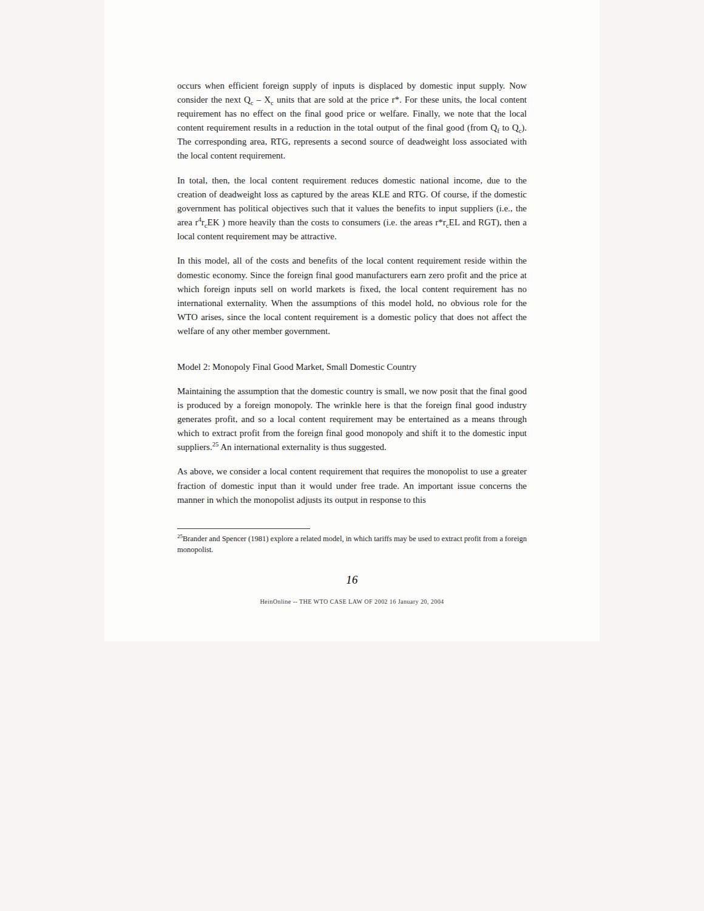occurs when efficient foreign supply of inputs is displaced by domestic input supply. Now consider the next Qc – Xc units that are sold at the price r*. For these units, the local content requirement has no effect on the final good price or welfare. Finally, we note that the local content requirement results in a reduction in the total output of the final good (from Qf to Qc). The corresponding area, RTG, represents a second source of deadweight loss associated with the local content requirement.
In total, then, the local content requirement reduces domestic national income, due to the creation of deadweight loss as captured by the areas KLE and RTG. Of course, if the domestic government has political objectives such that it values the benefits to input suppliers (i.e., the area r4rcEK ) more heavily than the costs to consumers (i.e. the areas r*rcEL and RGT), then a local content requirement may be attractive.
In this model, all of the costs and benefits of the local content requirement reside within the domestic economy. Since the foreign final good manufacturers earn zero profit and the price at which foreign inputs sell on world markets is fixed, the local content requirement has no international externality. When the assumptions of this model hold, no obvious role for the WTO arises, since the local content requirement is a domestic policy that does not affect the welfare of any other member government.
Model 2: Monopoly Final Good Market, Small Domestic Country
Maintaining the assumption that the domestic country is small, we now posit that the final good is produced by a foreign monopoly. The wrinkle here is that the foreign final good industry generates profit, and so a local content requirement may be entertained as a means through which to extract profit from the foreign final good monopoly and shift it to the domestic input suppliers.25 An international externality is thus suggested.
As above, we consider a local content requirement that requires the monopolist to use a greater fraction of domestic input than it would under free trade. An important issue concerns the manner in which the monopolist adjusts its output in response to this
25Brander and Spencer (1981) explore a related model, in which tariffs may be used to extract profit from a foreign monopolist.
16
HeinOnline -- THE WTO CASE LAW OF 2002 16 January 20, 2004